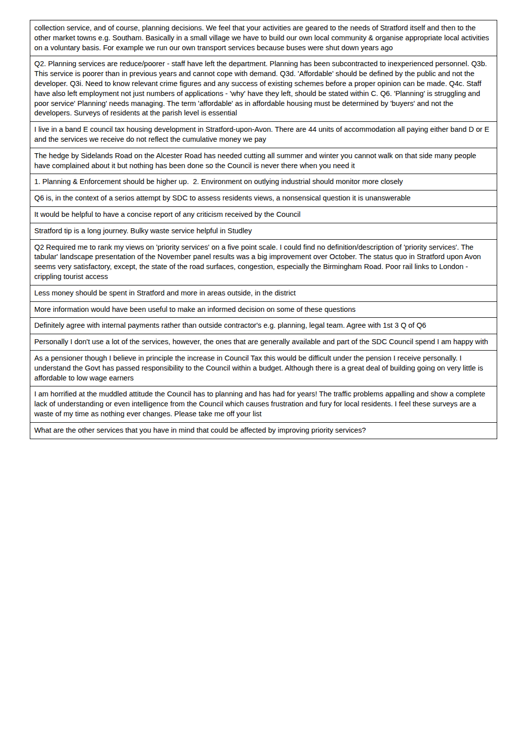| collection service, and of course, planning decisions. We feel that your activities are geared to the needs of Stratford itself and then to the other market towns e.g. Southam. Basically in a small village we have to build our own local community & organise appropriate local activities on a voluntary basis. For example we run our own transport services because buses were shut down years ago |
| Q2. Planning services are reduce/poorer - staff have left the department. Planning has been subcontracted to inexperienced personnel. Q3b. This service is poorer than in previous years and cannot cope with demand. Q3d. 'Affordable' should be defined by the public and not the developer. Q3i. Need to know relevant crime figures and any success of existing schemes before a proper opinion can be made. Q4c. Staff have also left employment not just numbers of applications - 'why' have they left, should be stated within C. Q6. 'Planning' is struggling and poor service' Planning' needs managing. The term 'affordable' as in affordable housing must be determined by 'buyers' and not the developers. Surveys of residents at the parish level is essential |
| I live in a band E council tax housing development in Stratford-upon-Avon. There are 44 units of accommodation all paying either band D or E and the services we receive do not reflect the cumulative money we pay |
| The hedge by Sidelands Road on the Alcester Road has needed cutting all summer and winter you cannot walk on that side many people have complained about it but nothing has been done so the Council is never there when you need it |
| 1. Planning & Enforcement should be higher up. 2. Environment on outlying industrial should monitor more closely |
| Q6 is, in the context of a serios attempt by SDC to assess residents views, a nonsensical question it is unanswerable |
| It would be helpful to have a concise report of any criticism received by the Council |
| Stratford tip is a long journey. Bulky waste service helpful in Studley |
| Q2 Required me to rank my views on 'priority services' on a five point scale. I could find no definition/description of 'priority services'. The tabular' landscape presentation of the November panel results was a big improvement over October. The status quo in Stratford upon Avon seems very satisfactory, except, the state of the road surfaces, congestion, especially the Birmingham Road. Poor rail links to London - crippling tourist access |
| Less money should be spent in Stratford and more in areas outside, in the district |
| More information would have been useful to make an informed decision on some of these questions |
| Definitely agree with internal payments rather than outside contractor's e.g. planning, legal team. Agree with 1st 3 Q of Q6 |
| Personally I don't use a lot of the services, however, the ones that are generally available and part of the SDC Council spend I am happy with |
| As a pensioner though I believe in principle the increase in Council Tax this would be difficult under the pension I receive personally. I understand the Govt has passed responsibility to the Council within a budget. Although there is a great deal of building going on very little is affordable to low wage earners |
| I am horrified at the muddled attitude the Council has to planning and has had for years! The traffic problems appalling and show a complete lack of understanding or even intelligence from the Council which causes frustration and fury for local residents. I feel these surveys are a waste of my time as nothing ever changes. Please take me off your list |
| What are the other services that you have in mind that could be affected by improving priority services? |